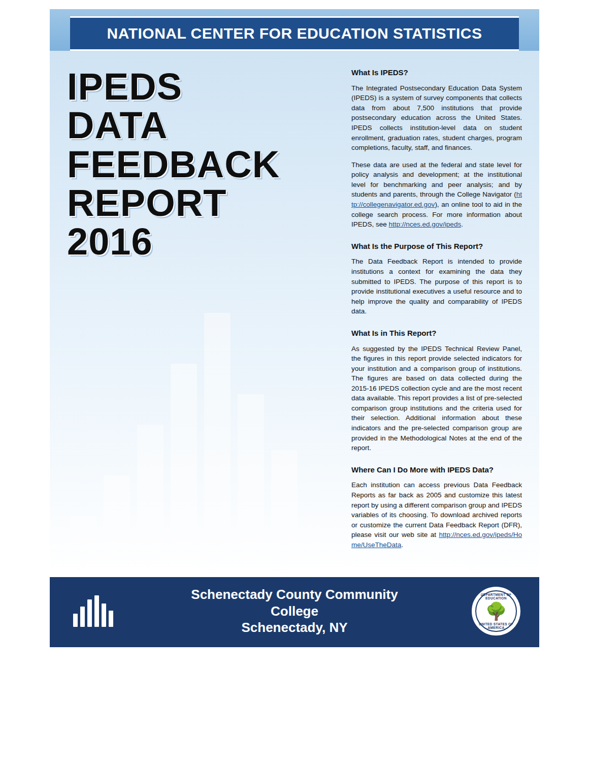National Center for Education Statistics
IPEDS
DATA
FEEDBACK
REPORT
2016
What Is IPEDS?
The Integrated Postsecondary Education Data System (IPEDS) is a system of survey components that collects data from about 7,500 institutions that provide postsecondary education across the United States. IPEDS collects institution-level data on student enrollment, graduation rates, student charges, program completions, faculty, staff, and finances.
These data are used at the federal and state level for policy analysis and development; at the institutional level for benchmarking and peer analysis; and by students and parents, through the College Navigator (http://collegenavigator.ed.gov), an online tool to aid in the college search process. For more information about IPEDS, see http://nces.ed.gov/ipeds.
What Is the Purpose of This Report?
The Data Feedback Report is intended to provide institutions a context for examining the data they submitted to IPEDS. The purpose of this report is to provide institutional executives a useful resource and to help improve the quality and comparability of IPEDS data.
What Is in This Report?
As suggested by the IPEDS Technical Review Panel, the figures in this report provide selected indicators for your institution and a comparison group of institutions. The figures are based on data collected during the 2015-16 IPEDS collection cycle and are the most recent data available. This report provides a list of pre-selected comparison group institutions and the criteria used for their selection. Additional information about these indicators and the pre-selected comparison group are provided in the Methodological Notes at the end of the report.
Where Can I Do More with IPEDS Data?
Each institution can access previous Data Feedback Reports as far back as 2005 and customize this latest report by using a different comparison group and IPEDS variables of its choosing. To download archived reports or customize the current Data Feedback Report (DFR), please visit our web site at http://nces.ed.gov/ipeds/Home/UseTheData.
Schenectady County Community
College
Schenectady, NY
DEPARTMENT OF EDUCATION
🌳
UNITED STATES OF AMERICA